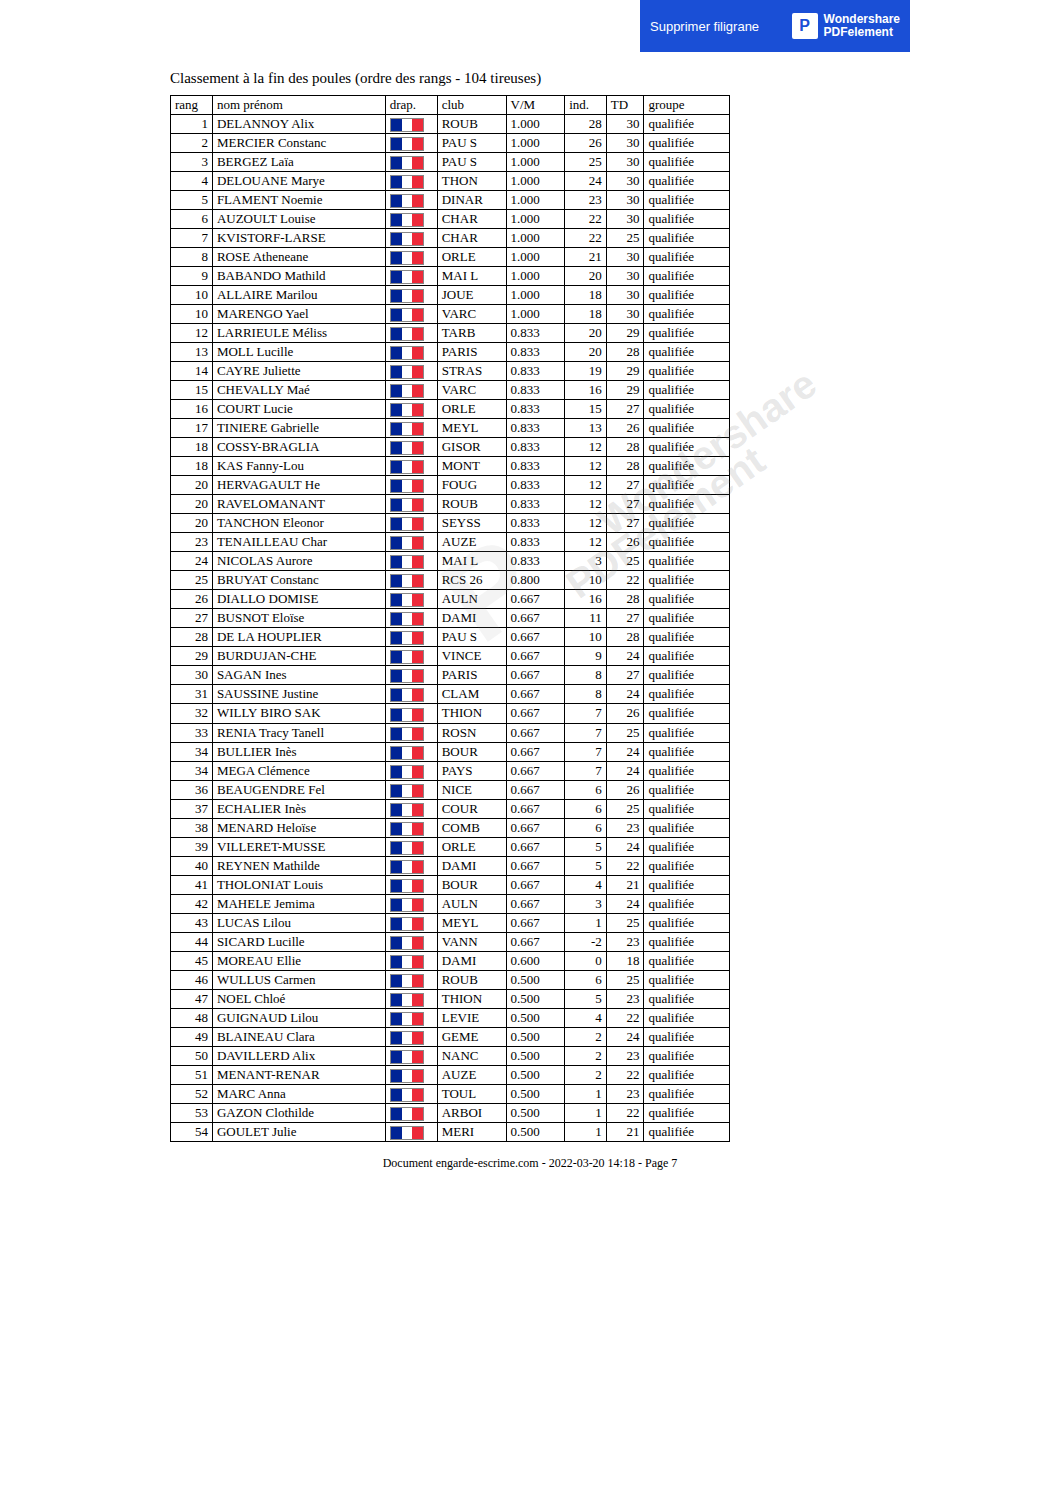Supprimer filigrane PWondershare
PDFelement
Wondershare
PDFelement
P
Classement à la fin des poules (ordre des rangs - 104 tireuses)
| rang | nom prénom | drap. | club | V/M | ind. | TD | groupe |
| --- | --- | --- | --- | --- | --- | --- | --- |
| 1 | DELANNOY Alix | | ROUB | 1.000 | 28 | 30 | qualifiée |
| 2 | MERCIER Constanc | | PAU S | 1.000 | 26 | 30 | qualifiée |
| 3 | BERGEZ Laïa | | PAU S | 1.000 | 25 | 30 | qualifiée |
| 4 | DELOUANE Marye | | THON | 1.000 | 24 | 30 | qualifiée |
| 5 | FLAMENT Noemie | | DINAR | 1.000 | 23 | 30 | qualifiée |
| 6 | AUZOULT Louise | | CHAR | 1.000 | 22 | 30 | qualifiée |
| 7 | KVISTORF-LARSE | | CHAR | 1.000 | 22 | 25 | qualifiée |
| 8 | ROSE Atheneane | | ORLE | 1.000 | 21 | 30 | qualifiée |
| 9 | BABANDO Mathild | | MAI L | 1.000 | 20 | 30 | qualifiée |
| 10 | ALLAIRE Marilou | | JOUE | 1.000 | 18 | 30 | qualifiée |
| 10 | MARENGO Yael | | VARC | 1.000 | 18 | 30 | qualifiée |
| 12 | LARRIEULE Méliss | | TARB | 0.833 | 20 | 29 | qualifiée |
| 13 | MOLL Lucille | | PARIS | 0.833 | 20 | 28 | qualifiée |
| 14 | CAYRE Juliette | | STRAS | 0.833 | 19 | 29 | qualifiée |
| 15 | CHEVALLY Maé | | VARC | 0.833 | 16 | 29 | qualifiée |
| 16 | COURT Lucie | | ORLE | 0.833 | 15 | 27 | qualifiée |
| 17 | TINIERE Gabrielle | | MEYL | 0.833 | 13 | 26 | qualifiée |
| 18 | COSSY-BRAGLIA | | GISOR | 0.833 | 12 | 28 | qualifiée |
| 18 | KAS Fanny-Lou | | MONT | 0.833 | 12 | 28 | qualifiée |
| 20 | HERVAGAULT He | | FOUG | 0.833 | 12 | 27 | qualifiée |
| 20 | RAVELOMANANT | | ROUB | 0.833 | 12 | 27 | qualifiée |
| 20 | TANCHON Eleonor | | SEYSS | 0.833 | 12 | 27 | qualifiée |
| 23 | TENAILLEAU Char | | AUZE | 0.833 | 12 | 26 | qualifiée |
| 24 | NICOLAS Aurore | | MAI L | 0.833 | 3 | 25 | qualifiée |
| 25 | BRUYAT Constanc | | RCS 26 | 0.800 | 10 | 22 | qualifiée |
| 26 | DIALLO DOMISE | | AULN | 0.667 | 16 | 28 | qualifiée |
| 27 | BUSNOT Eloïse | | DAMI | 0.667 | 11 | 27 | qualifiée |
| 28 | DE LA HOUPLIER | | PAU S | 0.667 | 10 | 28 | qualifiée |
| 29 | BURDUJAN-CHE | | VINCE | 0.667 | 9 | 24 | qualifiée |
| 30 | SAGAN Ines | | PARIS | 0.667 | 8 | 27 | qualifiée |
| 31 | SAUSSINE Justine | | CLAM | 0.667 | 8 | 24 | qualifiée |
| 32 | WILLY BIRO SAK | | THION | 0.667 | 7 | 26 | qualifiée |
| 33 | RENIA Tracy Tanell | | ROSN | 0.667 | 7 | 25 | qualifiée |
| 34 | BULLIER Inès | | BOUR | 0.667 | 7 | 24 | qualifiée |
| 34 | MEGA Clémence | | PAYS | 0.667 | 7 | 24 | qualifiée |
| 36 | BEAUGENDRE Fel | | NICE | 0.667 | 6 | 26 | qualifiée |
| 37 | ECHALIER Inès | | COUR | 0.667 | 6 | 25 | qualifiée |
| 38 | MENARD Heloïse | | COMB | 0.667 | 6 | 23 | qualifiée |
| 39 | VILLERET-MUSSE | | ORLE | 0.667 | 5 | 24 | qualifiée |
| 40 | REYNEN Mathilde | | DAMI | 0.667 | 5 | 22 | qualifiée |
| 41 | THOLONIAT Louis | | BOUR | 0.667 | 4 | 21 | qualifiée |
| 42 | MAHELE Jemima | | AULN | 0.667 | 3 | 24 | qualifiée |
| 43 | LUCAS Lilou | | MEYL | 0.667 | 1 | 25 | qualifiée |
| 44 | SICARD Lucille | | VANN | 0.667 | -2 | 23 | qualifiée |
| 45 | MOREAU Ellie | | DAMI | 0.600 | 0 | 18 | qualifiée |
| 46 | WULLUS Carmen | | ROUB | 0.500 | 6 | 25 | qualifiée |
| 47 | NOEL Chloé | | THION | 0.500 | 5 | 23 | qualifiée |
| 48 | GUIGNAUD Lilou | | LEVIE | 0.500 | 4 | 22 | qualifiée |
| 49 | BLAINEAU Clara | | GEME | 0.500 | 2 | 24 | qualifiée |
| 50 | DAVILLERD Alix | | NANC | 0.500 | 2 | 23 | qualifiée |
| 51 | MENANT-RENAR | | AUZE | 0.500 | 2 | 22 | qualifiée |
| 52 | MARC Anna | | TOUL | 0.500 | 1 | 23 | qualifiée |
| 53 | GAZON Clothilde | | ARBOI | 0.500 | 1 | 22 | qualifiée |
| 54 | GOULET Julie | | MERI | 0.500 | 1 | 21 | qualifiée |
Document engarde-escrime.com - 2022-03-20 14:18 - Page 7